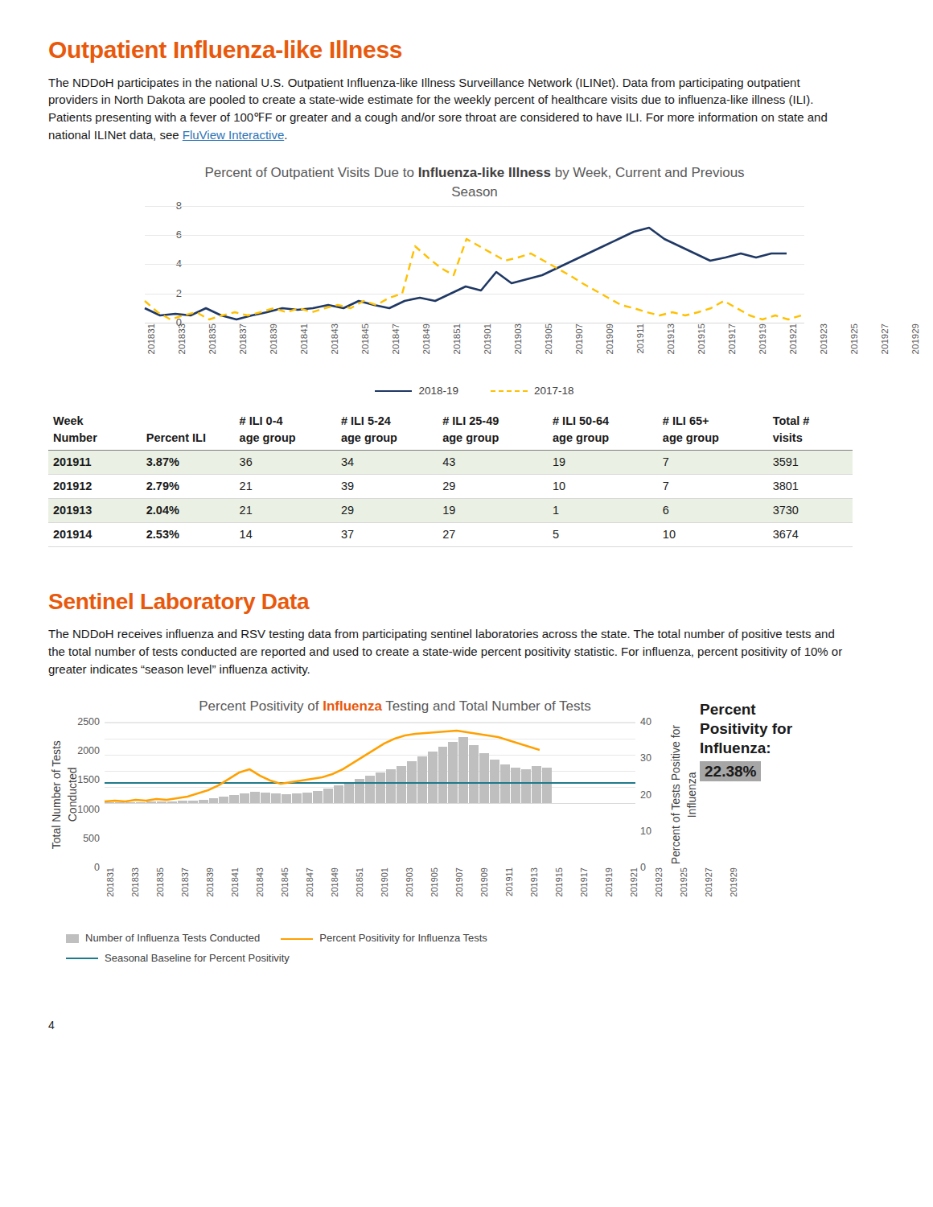Outpatient Influenza-like Illness
The NDDoH participates in the national U.S. Outpatient Influenza-like Illness Surveillance Network (ILINet). Data from participating outpatient providers in North Dakota are pooled to create a state-wide estimate for the weekly percent of healthcare visits due to influenza-like illness (ILI). Patients presenting with a fever of 100℉F or greater and a cough and/or sore throat are considered to have ILI. For more information on state and national ILINet data, see FluView Interactive.
Percent of Outpatient Visits Due to Influenza-like Illness by Week, Current and Previous
Season
8 6 4 2 0
201831 201833 201835 201837 201839 201841 201843 201845 201847 201849 201851 201901 201903 201905 201907 201909 201911 201913 201915 201917 201919 201921 201923 201925 201927 201929
2018-19 2017-18
| Week Number | Percent ILI | # ILI 0-4 age group | # ILI 5-24 age group | # ILI 25-49 age group | # ILI 50-64 age group | # ILI 65+ age group | Total # visits |
| --- | --- | --- | --- | --- | --- | --- | --- |
| 201911 | 3.87% | 36 | 34 | 43 | 19 | 7 | 3591 |
| 201912 | 2.79% | 21 | 39 | 29 | 10 | 7 | 3801 |
| 201913 | 2.04% | 21 | 29 | 19 | 1 | 6 | 3730 |
| 201914 | 2.53% | 14 | 37 | 27 | 5 | 10 | 3674 |
Sentinel Laboratory Data
The NDDoH receives influenza and RSV testing data from participating sentinel laboratories across the state. The total number of positive tests and the total number of tests conducted are reported and used to create a state-wide percent positivity statistic. For influenza, percent positivity of 10% or greater indicates “season level” influenza activity.
Percent Positivity of Influenza Testing and Total Number of Tests
Total Number of Tests
Conducted
2500 2000 1500 1000 500 0
40 30 20 10 0
Percent of Tests Positive for
Influenza
201831 201833 201835 201837 201839 201841 201843 201845 201847 201849 201851 201901 201903 201905 201907 201909 201911 201913 201915 201917 201919 201921 201923 201925 201927 201929
Number of Influenza Tests Conducted Percent Positivity for Influenza Tests
Seasonal Baseline for Percent Positivity
Percent
Positivity for
Influenza:
22.38%
4